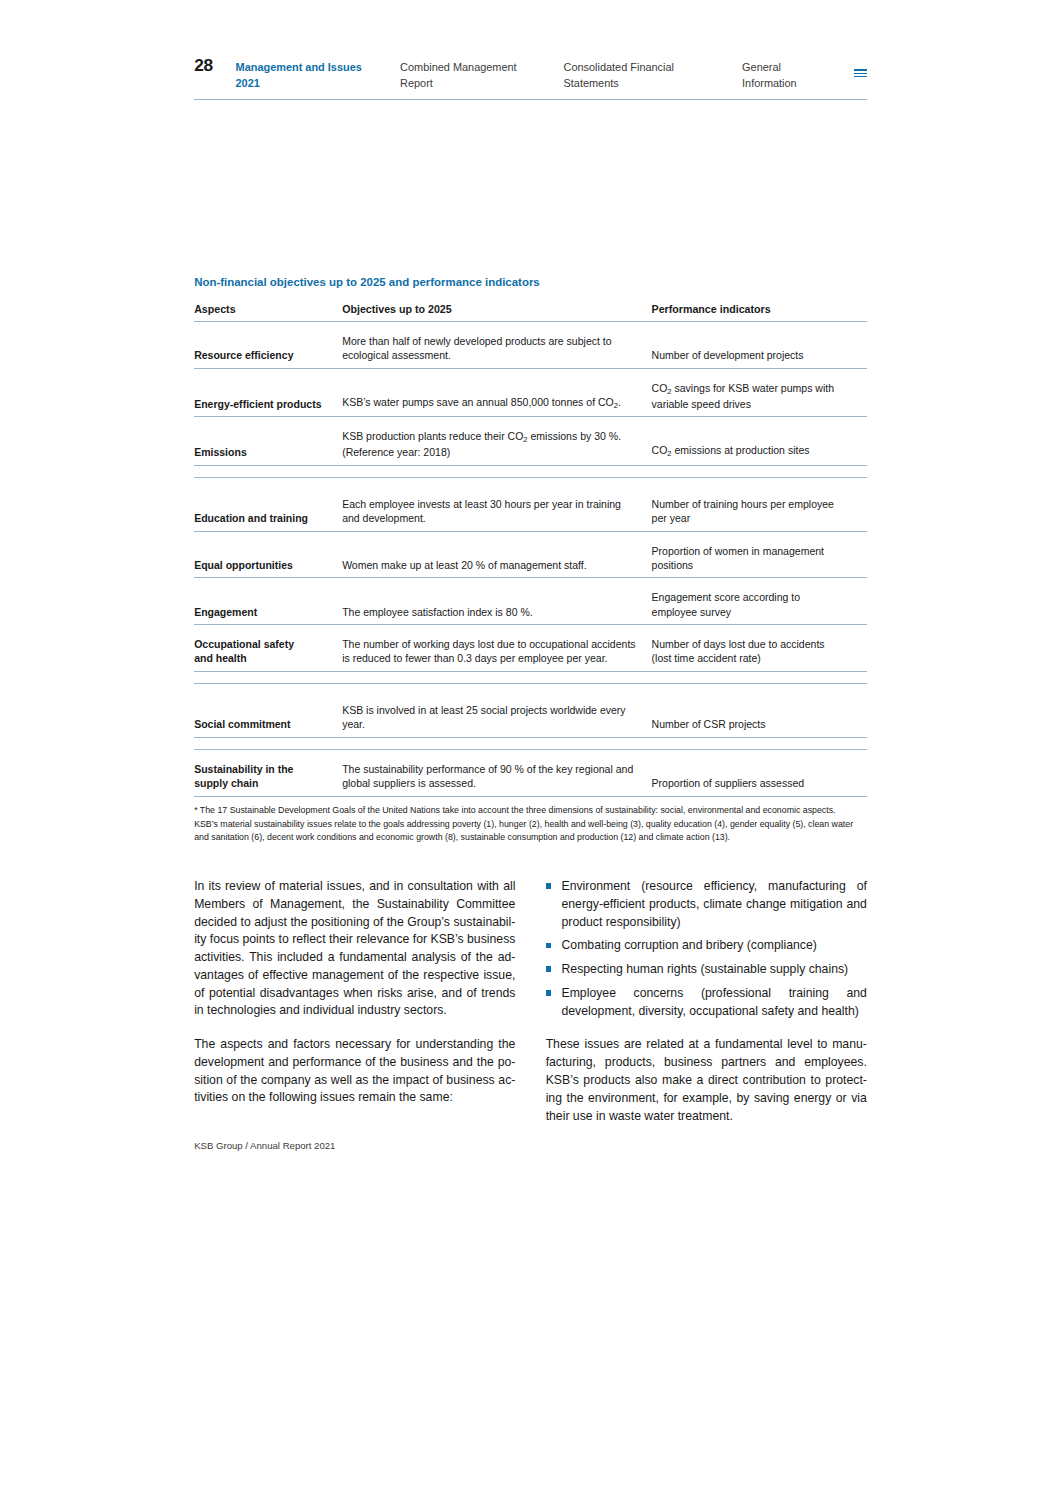28 Management and Issues 2021 Combined Management Report Consolidated Financial Statements General Information
Non-financial objectives up to 2025 and performance indicators
| Aspects | Objectives up to 2025 | Performance indicators |
| --- | --- | --- |
| Resource efficiency | More than half of newly developed products are subject to ecological assessment. | Number of development projects |
| Energy-efficient products | KSB’s water pumps save an annual 850,000 tonnes of CO 2 . | CO 2 savings for KSB water pumps with variable speed drives |
| Emissions | KSB production plants reduce their CO 2 emissions by 30 %. (Reference year: 2018) | CO 2 emissions at production sites |
| Education and training | Each employee invests at least 30 hours per year in training and development. | Number of training hours per employee per year |
| Equal opportunities | Women make up at least 20 % of management staff. | Proportion of women in management positions |
| Engagement | The employee satisfaction index is 80 %. | Engagement score according to employee survey |
| Occupational safety and health | The number of working days lost due to occupational accidents is reduced to fewer than 0.3 days per employee per year. | Number of days lost due to accidents (lost time accident rate) |
| Social commitment | KSB is involved in at least 25 social projects worldwide every year. | Number of CSR projects |
| Sustainability in the supply chain | The sustainability performance of 90 % of the key regional and global suppliers is assessed. | Proportion of suppliers assessed |
* The 17 Sustainable Development Goals of the United Nations take into account the three dimensions of sustainability: social, environmental and economic aspects.
KSB’s material sustainability issues relate to the goals addressing poverty (1), hunger (2), health and well-being (3), quality education (4), gender equality (5), clean water
and sanitation (6), decent work conditions and economic growth (8), sustainable consumption and production (12) and climate action (13).
In its review of material issues, and in consultation with all Members of Management, the Sustainability Committee decided to adjust the positioning of the Group’s sustainability focus points to reflect their relevance for KSB’s business activities. This included a fundamental analysis of the advantages of effective management of the respective issue, of potential disadvantages when risks arise, and of trends in technologies and individual industry sectors.
The aspects and factors necessary for understanding the development and performance of the business and the position of the company as well as the impact of business activities on the following issues remain the same:
Environment (resource efficiency, manufacturing of energy-efficient products, climate change mitigation and product responsibility)
Combating corruption and bribery (compliance)
Respecting human rights (sustainable supply chains)
Employee concerns (professional training and development, diversity, occupational safety and health)
These issues are related at a fundamental level to manufacturing, products, business partners and employees. KSB’s products also make a direct contribution to protecting the environment, for example, by saving energy or via their use in waste water treatment.
KSB Group / Annual Report 2021